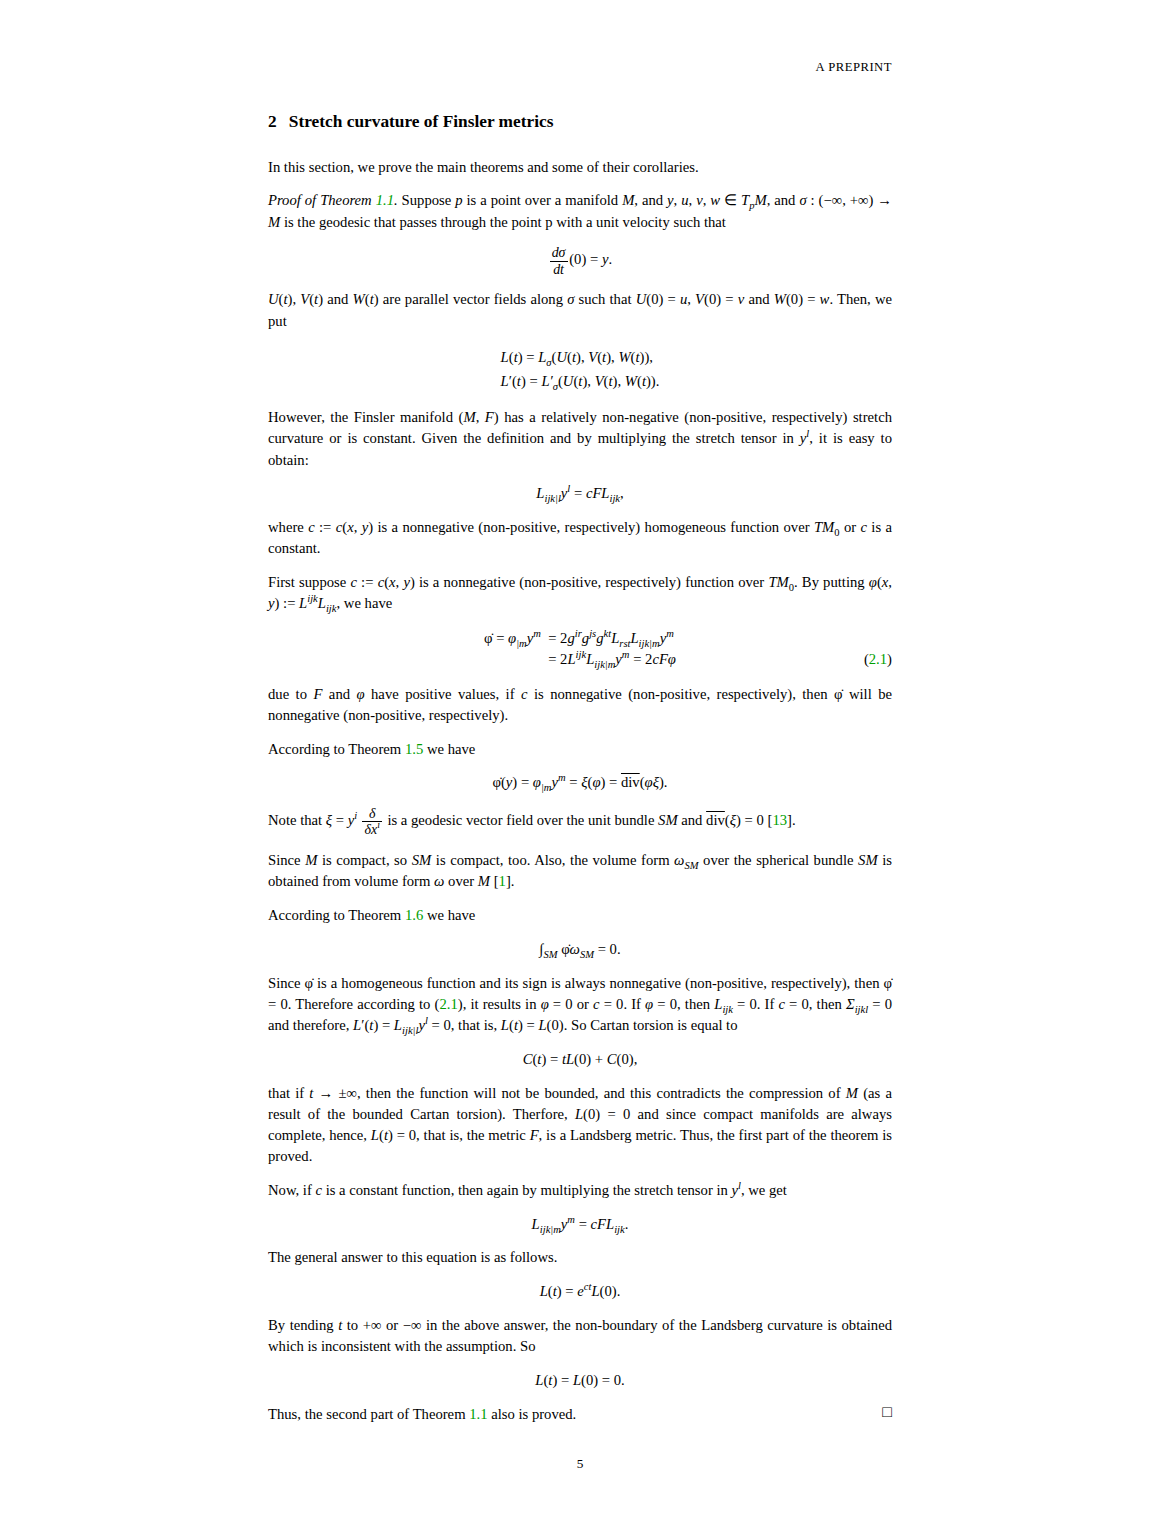A PREPRINT
2 Stretch curvature of Finsler metrics
In this section, we prove the main theorems and some of their corollaries.
Proof of Theorem 1.1. Suppose p is a point over a manifold M, and y, u, v, w ∈ TpM, and σ : (−∞, +∞) → M is the geodesic that passes through the point p with a unit velocity such that
dσ dt(0) = y.
U(t), V(t) and W(t) are parallel vector fields along σ such that U(0) = u, V(0) = v and W(0) = w. Then, we put
L(t) = Lσ(U(t), V(t), W(t)),
L′(t) = L′σ(U(t), V(t), W(t)).
However, the Finsler manifold (M, F) has a relatively non-negative (non-positive, respectively) stretch curvature or is constant. Given the definition and by multiplying the stretch tensor in yl, it is easy to obtain:
Lijk|lyl = cFLijk,
where c := c(x, y) is a nonnegative (non-positive, respectively) homogeneous function over TM0 or c is a constant.
First suppose c := c(x, y) is a nonnegative (non-positive, respectively) function over TM0. By putting φ(x, y) := LijkLijk, we have
φ̇ = φ|mym = 2girgjsgktLrstLijk|mym
= 2LijkLijk|mym = 2cFφ
(2.1)
due to F and φ have positive values, if c is nonnegative (non-positive, respectively), then φ̇ will be nonnegative (non-positive, respectively).
According to Theorem 1.5 we have
φ̇(y) = φ|mym = ξ(φ) = div(φξ).
Note that ξ = yi δδxi is a geodesic vector field over the unit bundle SM and div(ξ) = 0 [13].
Since M is compact, so SM is compact, too. Also, the volume form ωSM over the spherical bundle SM is obtained from volume form ω over M [1].
According to Theorem 1.6 we have
∫SM φ̇ωSM = 0.
Since φ̇ is a homogeneous function and its sign is always nonnegative (non-positive, respectively), then φ̇ = 0. Therefore according to (2.1), it results in φ = 0 or c = 0. If φ = 0, then Lijk = 0. If c = 0, then Σijkl = 0 and therefore, L′(t) = Lijk|lyl = 0, that is, L(t) = L(0). So Cartan torsion is equal to
C(t) = tL(0) + C(0),
that if t → ±∞, then the function will not be bounded, and this contradicts the compression of M (as a result of the bounded Cartan torsion). Therfore, L(0) = 0 and since compact manifolds are always complete, hence, L(t) = 0, that is, the metric F, is a Landsberg metric. Thus, the first part of the theorem is proved.
Now, if c is a constant function, then again by multiplying the stretch tensor in yl, we get
Lijk|mym = cFLijk.
The general answer to this equation is as follows.
L(t) = ectL(0).
By tending t to +∞ or −∞ in the above answer, the non-boundary of the Landsberg curvature is obtained which is inconsistent with the assumption. So
L(t) = L(0) = 0.
Thus, the second part of Theorem 1.1 also is proved. □
5